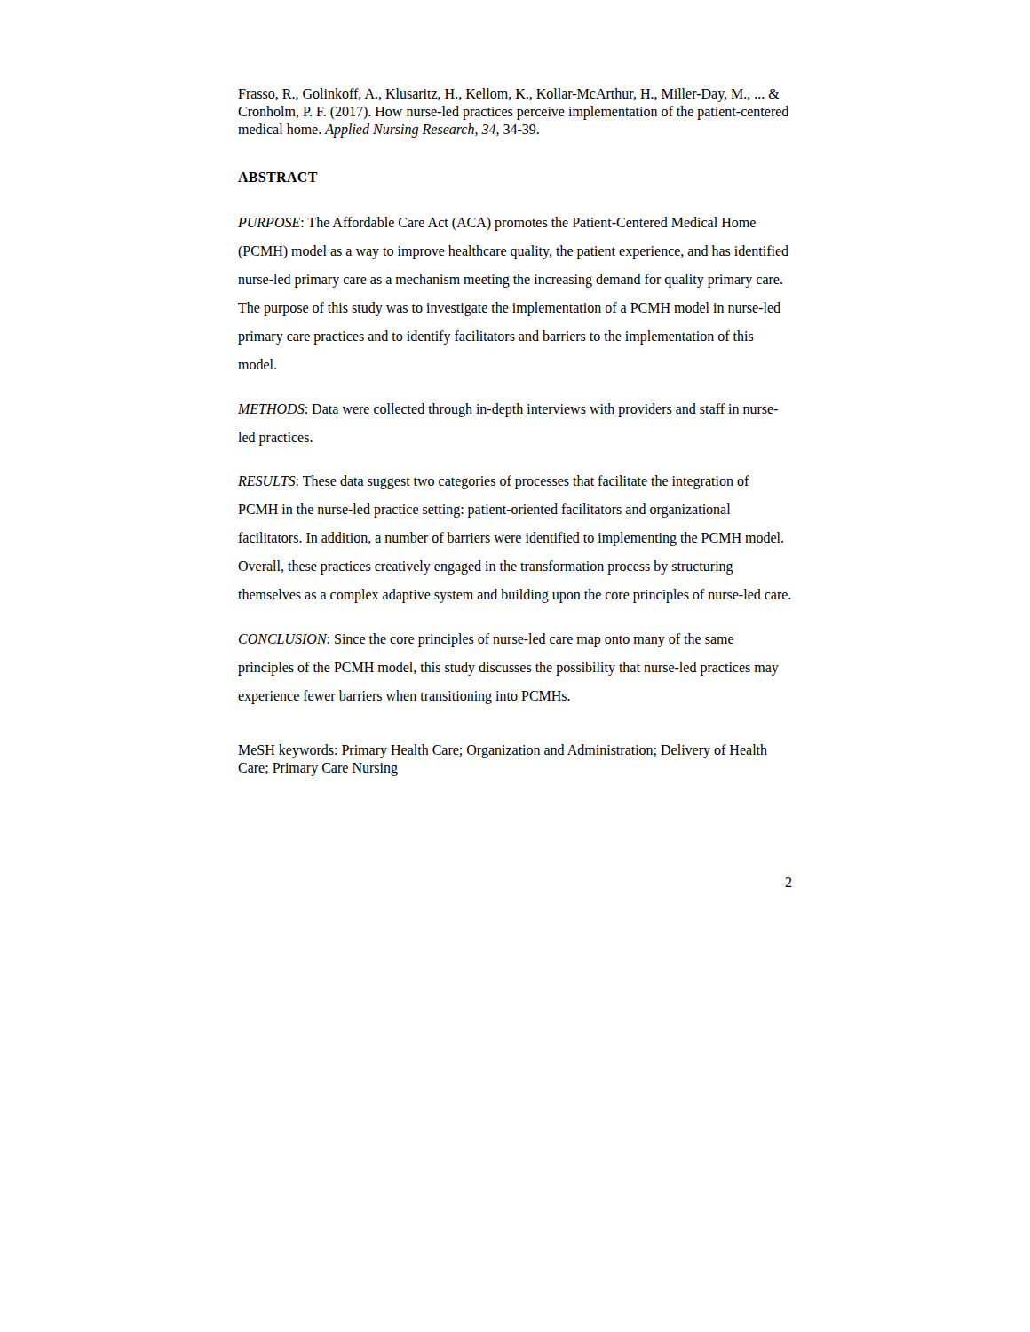Frasso, R., Golinkoff, A., Klusaritz, H., Kellom, K., Kollar-McArthur, H., Miller-Day, M., ... & Cronholm, P. F. (2017). How nurse-led practices perceive implementation of the patient-centered medical home. Applied Nursing Research, 34, 34-39.
ABSTRACT
PURPOSE: The Affordable Care Act (ACA) promotes the Patient-Centered Medical Home (PCMH) model as a way to improve healthcare quality, the patient experience, and has identified nurse-led primary care as a mechanism meeting the increasing demand for quality primary care. The purpose of this study was to investigate the implementation of a PCMH model in nurse-led primary care practices and to identify facilitators and barriers to the implementation of this model.
METHODS: Data were collected through in-depth interviews with providers and staff in nurse-led practices.
RESULTS: These data suggest two categories of processes that facilitate the integration of PCMH in the nurse-led practice setting: patient-oriented facilitators and organizational facilitators. In addition, a number of barriers were identified to implementing the PCMH model. Overall, these practices creatively engaged in the transformation process by structuring themselves as a complex adaptive system and building upon the core principles of nurse-led care.
CONCLUSION: Since the core principles of nurse-led care map onto many of the same principles of the PCMH model, this study discusses the possibility that nurse-led practices may experience fewer barriers when transitioning into PCMHs.
MeSH keywords: Primary Health Care; Organization and Administration; Delivery of Health Care; Primary Care Nursing
2